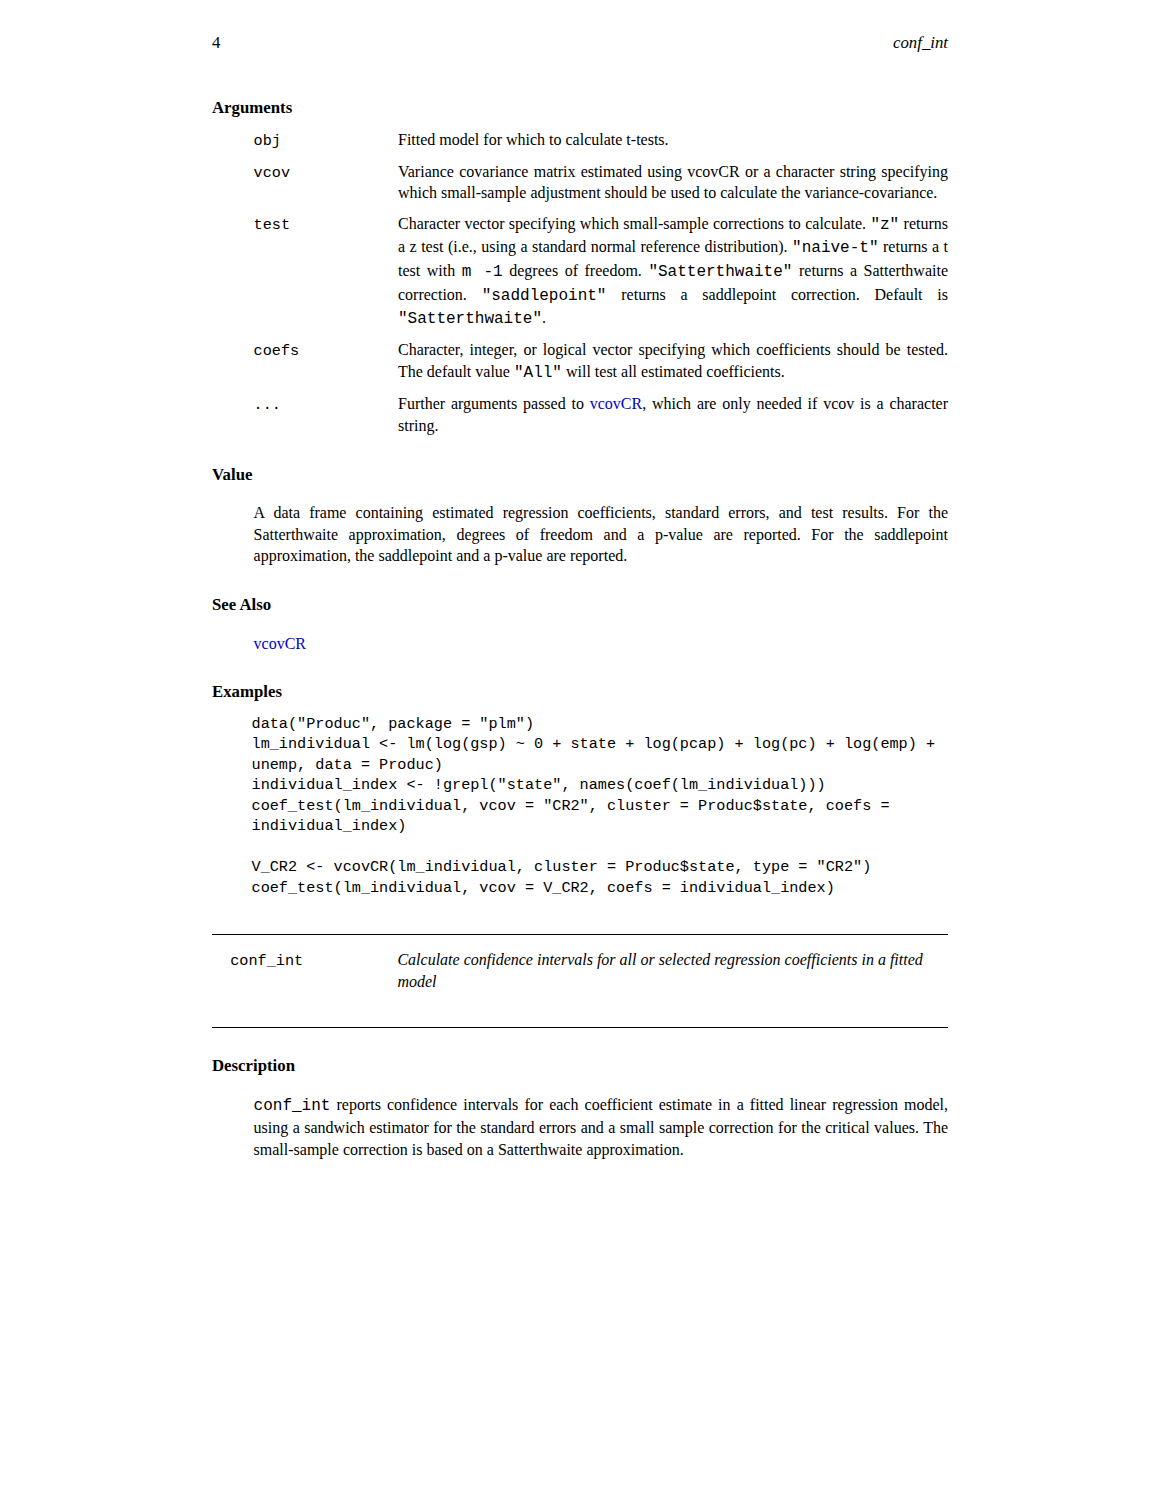4 conf_int
Arguments
obj
Fitted model for which to calculate t-tests.
vcov
Variance covariance matrix estimated using vcovCR or a character string specifying which small-sample adjustment should be used to calculate the variance-covariance.
test
Character vector specifying which small-sample corrections to calculate. "z" returns a z test (i.e., using a standard normal reference distribution). "naive-t" returns a t test with m -1 degrees of freedom. "Satterthwaite" returns a Satterthwaite correction. "saddlepoint" returns a saddlepoint correction. Default is "Satterthwaite".
coefs
Character, integer, or logical vector specifying which coefficients should be tested. The default value "All" will test all estimated coefficients.
...
Further arguments passed to vcovCR, which are only needed if vcov is a character string.
Value
A data frame containing estimated regression coefficients, standard errors, and test results. For the Satterthwaite approximation, degrees of freedom and a p-value are reported. For the saddlepoint approximation, the saddlepoint and a p-value are reported.
See Also
vcovCR
Examples
data("Produc", package = "plm")
lm_individual <- lm(log(gsp) ~ 0 + state + log(pcap) + log(pc) + log(emp) + unemp, data = Produc)
individual_index <- !grepl("state", names(coef(lm_individual)))
coef_test(lm_individual, vcov = "CR2", cluster = Produc$state, coefs = individual_index)

V_CR2 <- vcovCR(lm_individual, cluster = Produc$state, type = "CR2")
coef_test(lm_individual, vcov = V_CR2, coefs = individual_index)
conf_int Calculate confidence intervals for all or selected regression coefficients in a fitted model
Description
conf_int reports confidence intervals for each coefficient estimate in a fitted linear regression model, using a sandwich estimator for the standard errors and a small sample correction for the critical values. The small-sample correction is based on a Satterthwaite approximation.